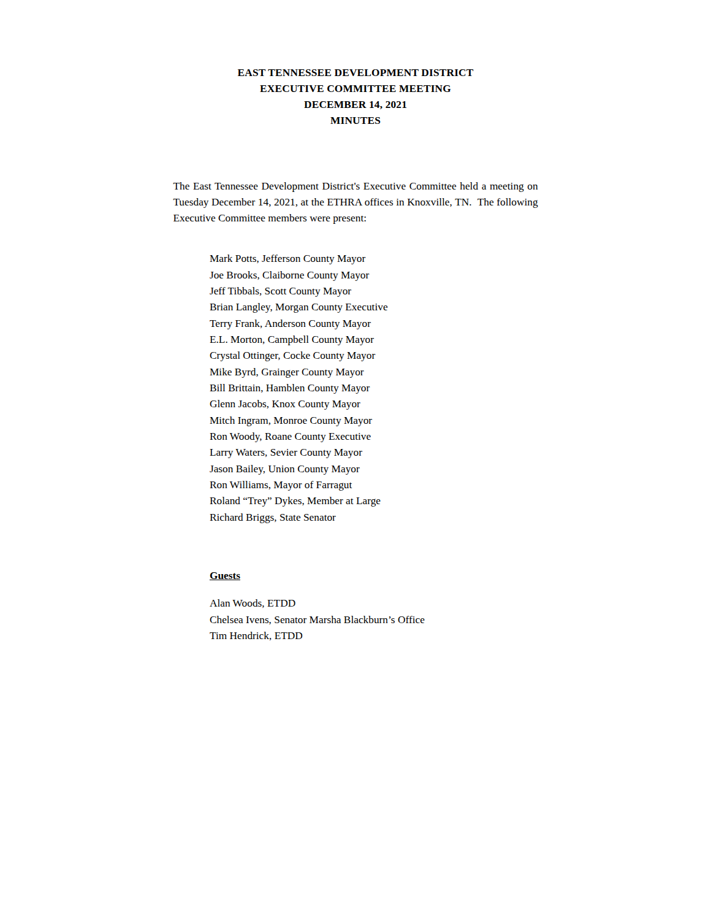EAST TENNESSEE DEVELOPMENT DISTRICT EXECUTIVE COMMITTEE MEETING DECEMBER 14, 2021 MINUTES
The East Tennessee Development District's Executive Committee held a meeting on Tuesday December 14, 2021, at the ETHRA offices in Knoxville, TN. The following Executive Committee members were present:
Mark Potts, Jefferson County Mayor
Joe Brooks, Claiborne County Mayor
Jeff Tibbals, Scott County Mayor
Brian Langley, Morgan County Executive
Terry Frank, Anderson County Mayor
E.L. Morton, Campbell County Mayor
Crystal Ottinger, Cocke County Mayor
Mike Byrd, Grainger County Mayor
Bill Brittain, Hamblen County Mayor
Glenn Jacobs, Knox County Mayor
Mitch Ingram, Monroe County Mayor
Ron Woody, Roane County Executive
Larry Waters, Sevier County Mayor
Jason Bailey, Union County Mayor
Ron Williams, Mayor of Farragut
Roland “Trey” Dykes, Member at Large
Richard Briggs, State Senator
Guests
Alan Woods, ETDD
Chelsea Ivens, Senator Marsha Blackburn’s Office
Tim Hendrick, ETDD